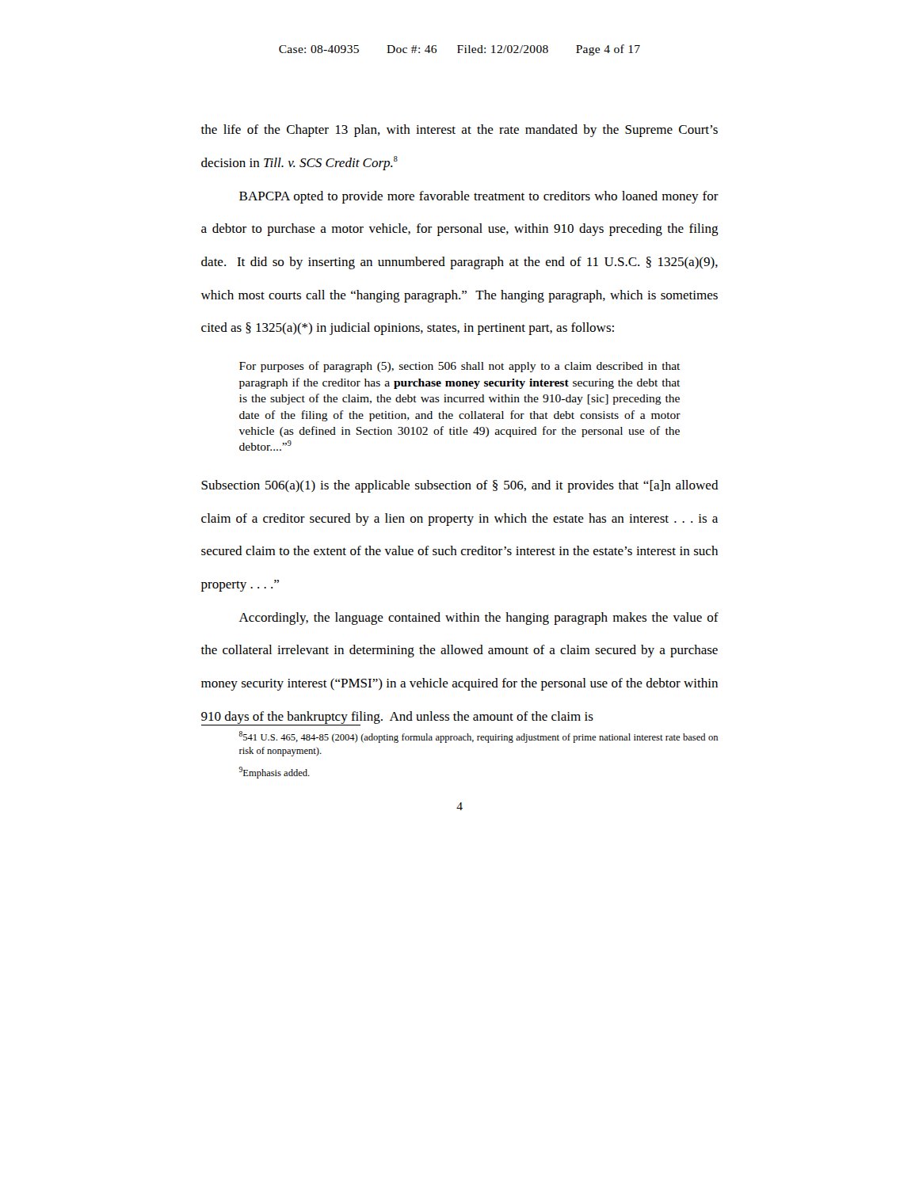Case: 08-40935 Doc #: 46 Filed: 12/02/2008 Page 4 of 17
the life of the Chapter 13 plan, with interest at the rate mandated by the Supreme Court’s decision in Till. v. SCS Credit Corp.8
BAPCPA opted to provide more favorable treatment to creditors who loaned money for a debtor to purchase a motor vehicle, for personal use, within 910 days preceding the filing date. It did so by inserting an unnumbered paragraph at the end of 11 U.S.C. § 1325(a)(9), which most courts call the “hanging paragraph.” The hanging paragraph, which is sometimes cited as § 1325(a)(*) in judicial opinions, states, in pertinent part, as follows:
For purposes of paragraph (5), section 506 shall not apply to a claim described in that paragraph if the creditor has a purchase money security interest securing the debt that is the subject of the claim, the debt was incurred within the 910-day [sic] preceding the date of the filing of the petition, and the collateral for that debt consists of a motor vehicle (as defined in Section 30102 of title 49) acquired for the personal use of the debtor....”9
Subsection 506(a)(1) is the applicable subsection of § 506, and it provides that “[a]n allowed claim of a creditor secured by a lien on property in which the estate has an interest . . . is a secured claim to the extent of the value of such creditor’s interest in the estate’s interest in such property . . . .”
Accordingly, the language contained within the hanging paragraph makes the value of the collateral irrelevant in determining the allowed amount of a claim secured by a purchase money security interest (“PMSI”) in a vehicle acquired for the personal use of the debtor within 910 days of the bankruptcy filing. And unless the amount of the claim is
8541 U.S. 465, 484-85 (2004) (adopting formula approach, requiring adjustment of prime national interest rate based on risk of nonpayment).
9 Emphasis added.
4